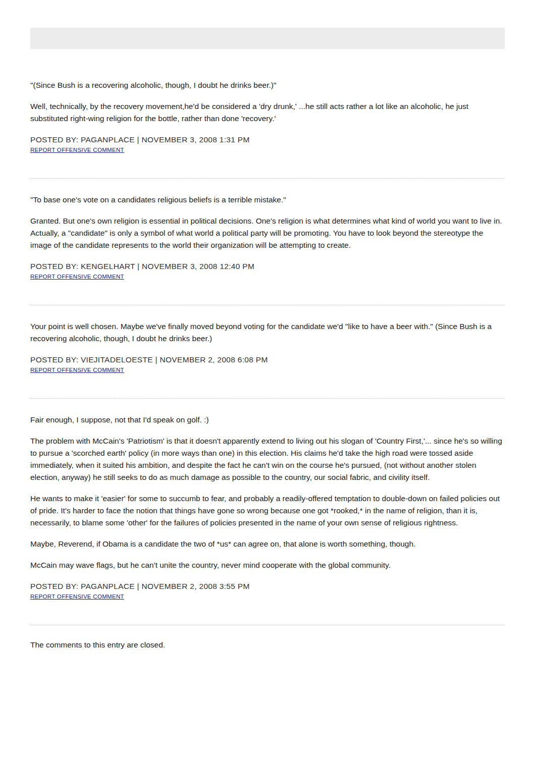"(Since Bush is a recovering alcoholic, though, I doubt he drinks beer.)"
Well, technically, by the recovery movement,he'd be considered a 'dry drunk,' ...he still acts rather a lot like an alcoholic, he just substituted right-wing religion for the bottle, rather than done 'recovery.'
POSTED BY: PAGANPLACE | NOVEMBER 3, 2008 1:31 PM
REPORT OFFENSIVE COMMENT
"To base one's vote on a candidates religious beliefs is a terrible mistake."
Granted. But one's own religion is essential in political decisions. One's religion is what determines what kind of world you want to live in. Actually, a "candidate" is only a symbol of what world a political party will be promoting. You have to look beyond the stereotype the image of the candidate represents to the world their organization will be attempting to create.
POSTED BY: KENGELHART | NOVEMBER 3, 2008 12:40 PM
REPORT OFFENSIVE COMMENT
Your point is well chosen. Maybe we've finally moved beyond voting for the candidate we'd "like to have a beer with." (Since Bush is a recovering alcoholic, though, I doubt he drinks beer.)
POSTED BY: VIEJITADELOESTE | NOVEMBER 2, 2008 6:08 PM
REPORT OFFENSIVE COMMENT
Fair enough, I suppose, not that I'd speak on golf. :)
The problem with McCain's 'Patriotism' is that it doesn't apparently extend to living out his slogan of 'Country First,'... since he's so willing to pursue a 'scorched earth' policy (in more ways than one) in this election. His claims he'd take the high road were tossed aside immediately, when it suited his ambition, and despite the fact he can't win on the course he's pursued, (not without another stolen election, anyway) he still seeks to do as much damage as possible to the country, our social fabric, and civility itself.
He wants to make it 'easier' for some to succumb to fear, and probably a readily-offered temptation to double-down on failed policies out of pride. It's harder to face the notion that things have gone so wrong because one got *rooked,* in the name of religion, than it is, necessarily, to blame some 'other' for the failures of policies presented in the name of your own sense of religious rightness.
Maybe, Reverend, if Obama is a candidate the two of *us* can agree on, that alone is worth something, though.
McCain may wave flags, but he can't unite the country, never mind cooperate with the global community.
POSTED BY: PAGANPLACE | NOVEMBER 2, 2008 3:55 PM
REPORT OFFENSIVE COMMENT
The comments to this entry are closed.